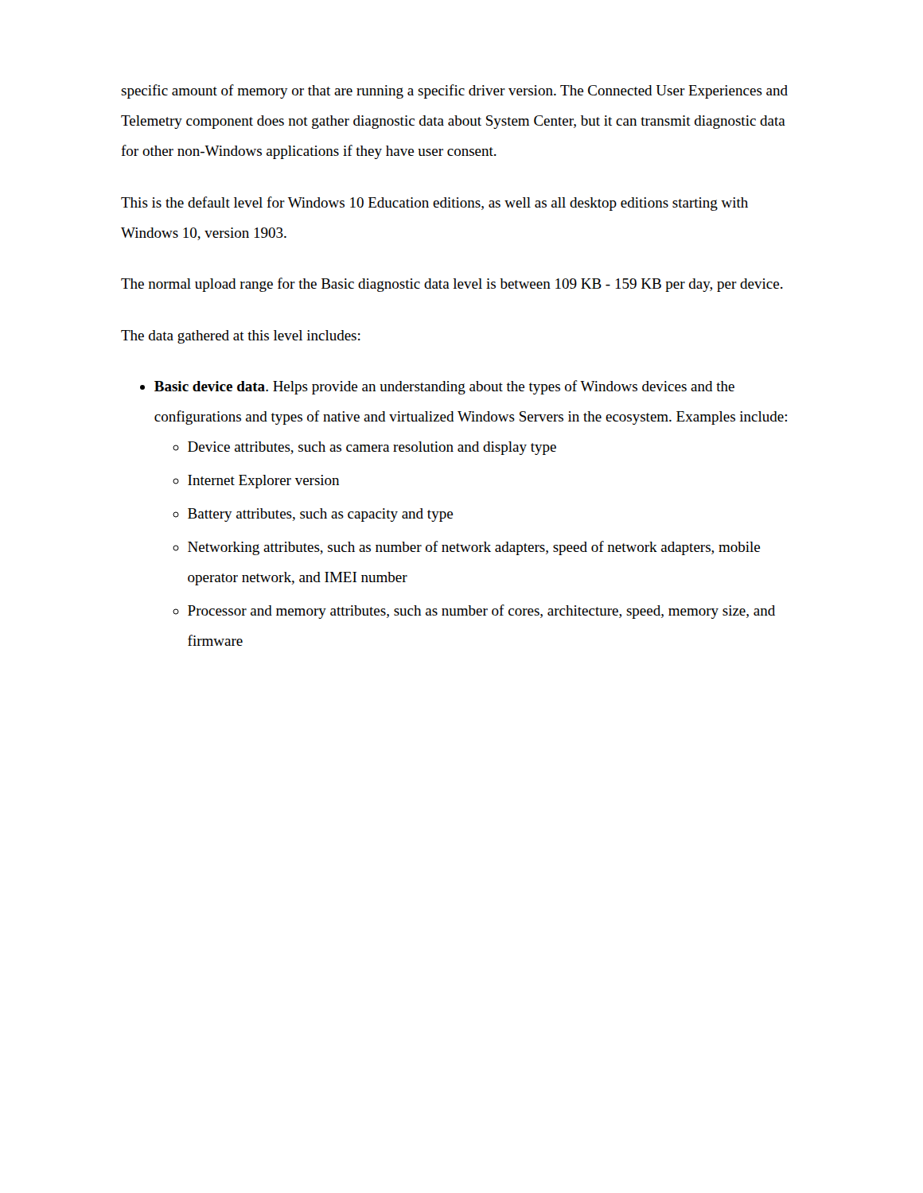specific amount of memory or that are running a specific driver version. The Connected User Experiences and Telemetry component does not gather diagnostic data about System Center, but it can transmit diagnostic data for other non-Windows applications if they have user consent.
This is the default level for Windows 10 Education editions, as well as all desktop editions starting with Windows 10, version 1903.
The normal upload range for the Basic diagnostic data level is between 109 KB - 159 KB per day, per device.
The data gathered at this level includes:
Basic device data. Helps provide an understanding about the types of Windows devices and the configurations and types of native and virtualized Windows Servers in the ecosystem. Examples include:
Device attributes, such as camera resolution and display type
Internet Explorer version
Battery attributes, such as capacity and type
Networking attributes, such as number of network adapters, speed of network adapters, mobile operator network, and IMEI number
Processor and memory attributes, such as number of cores, architecture, speed, memory size, and firmware